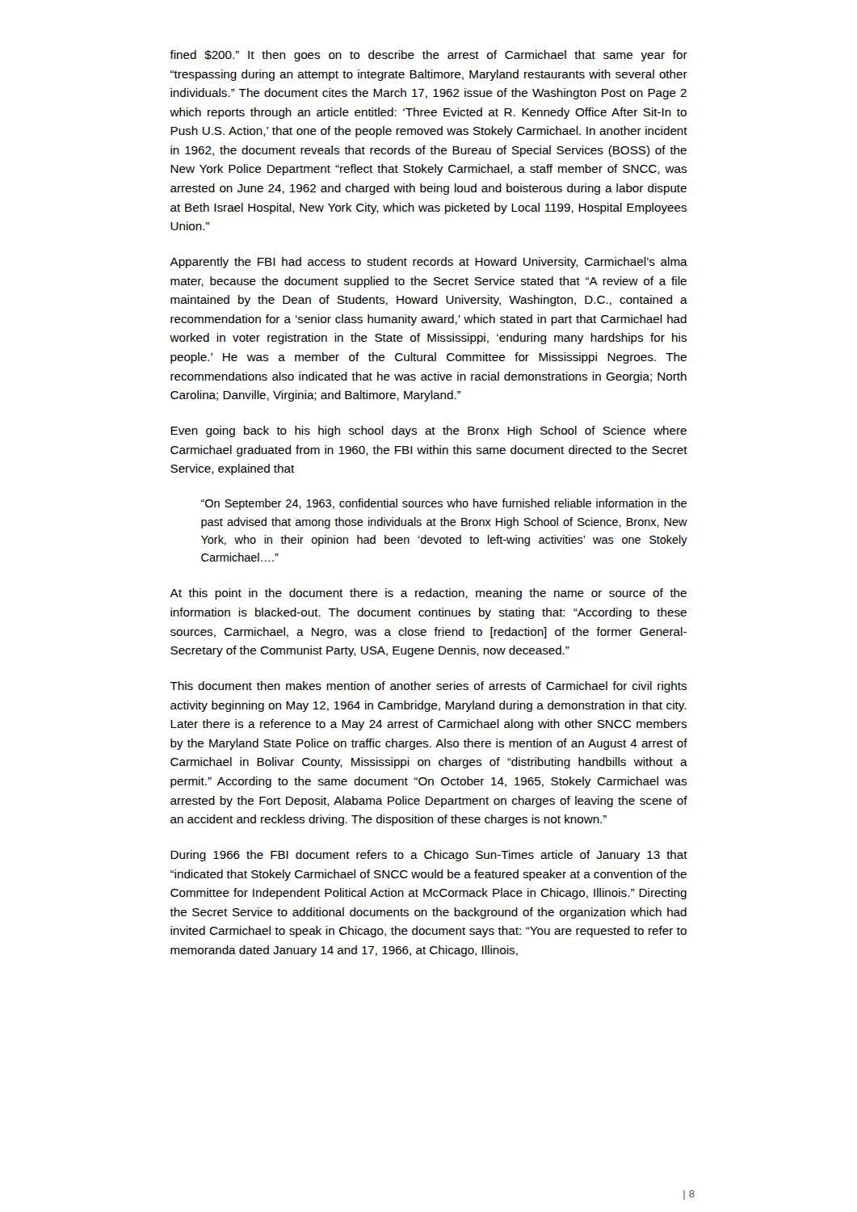fined $200.” It then goes on to describe the arrest of Carmichael that same year for “trespassing during an attempt to integrate Baltimore, Maryland restaurants with several other individuals.” The document cites the March 17, 1962 issue of the Washington Post on Page 2 which reports through an article entitled: ‘Three Evicted at R. Kennedy Office After Sit-In to Push U.S. Action,’ that one of the people removed was Stokely Carmichael. In another incident in 1962, the document reveals that records of the Bureau of Special Services (BOSS) of the New York Police Department “reflect that Stokely Carmichael, a staff member of SNCC, was arrested on June 24, 1962 and charged with being loud and boisterous during a labor dispute at Beth Israel Hospital, New York City, which was picketed by Local 1199, Hospital Employees Union.”
Apparently the FBI had access to student records at Howard University, Carmichael’s alma mater, because the document supplied to the Secret Service stated that “A review of a file maintained by the Dean of Students, Howard University, Washington, D.C., contained a recommendation for a ‘senior class humanity award,’ which stated in part that Carmichael had worked in voter registration in the State of Mississippi, ‘enduring many hardships for his people.’ He was a member of the Cultural Committee for Mississippi Negroes. The recommendations also indicated that he was active in racial demonstrations in Georgia; North Carolina; Danville, Virginia; and Baltimore, Maryland.”
Even going back to his high school days at the Bronx High School of Science where Carmichael graduated from in 1960, the FBI within this same document directed to the Secret Service, explained that
“On September 24, 1963, confidential sources who have furnished reliable information in the past advised that among those individuals at the Bronx High School of Science, Bronx, New York, who in their opinion had been ‘devoted to left-wing activities’ was one Stokely Carmichael….”
At this point in the document there is a redaction, meaning the name or source of the information is blacked-out. The document continues by stating that: “According to these sources, Carmichael, a Negro, was a close friend to [redaction] of the former General-Secretary of the Communist Party, USA, Eugene Dennis, now deceased.”
This document then makes mention of another series of arrests of Carmichael for civil rights activity beginning on May 12, 1964 in Cambridge, Maryland during a demonstration in that city. Later there is a reference to a May 24 arrest of Carmichael along with other SNCC members by the Maryland State Police on traffic charges. Also there is mention of an August 4 arrest of Carmichael in Bolivar County, Mississippi on charges of “distributing handbills without a permit.” According to the same document “On October 14, 1965, Stokely Carmichael was arrested by the Fort Deposit, Alabama Police Department on charges of leaving the scene of an accident and reckless driving. The disposition of these charges is not known.”
During 1966 the FBI document refers to a Chicago Sun-Times article of January 13 that “indicated that Stokely Carmichael of SNCC would be a featured speaker at a convention of the Committee for Independent Political Action at McCormack Place in Chicago, Illinois.” Directing the Secret Service to additional documents on the background of the organization which had invited Carmichael to speak in Chicago, the document says that: “You are requested to refer to memoranda dated January 14 and 17, 1966, at Chicago, Illinois,
| 8